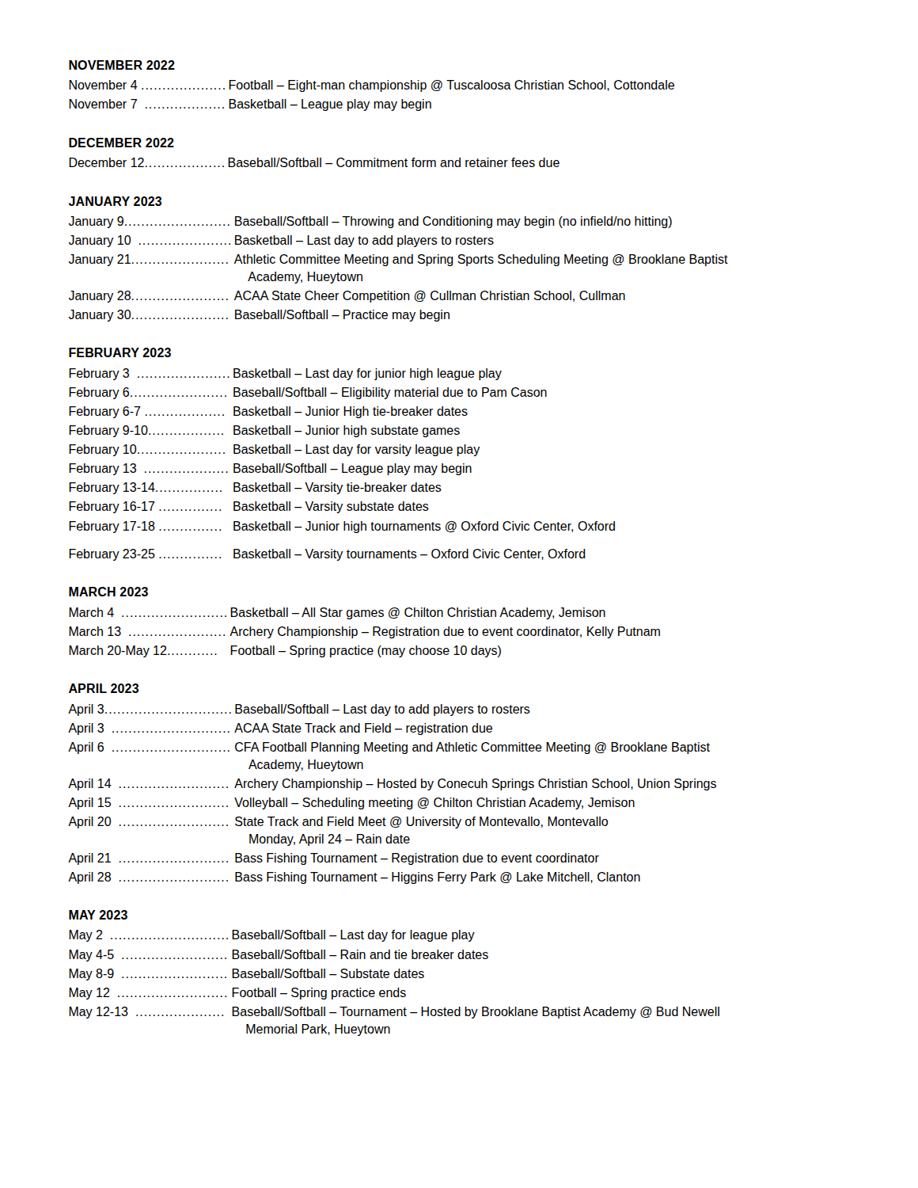NOVEMBER 2022
| November 4 .................... | Football – Eight-man championship @ Tuscaloosa Christian School, Cottondale |
| November 7 ................... | Basketball – League play may begin |
DECEMBER 2022
| December 12 ................... | Baseball/Softball – Commitment form and retainer fees due |
JANUARY 2023
| January 9 ......................... | Baseball/Softball – Throwing and Conditioning may begin (no infield/no hitting) |
| January 10 ...................... | Basketball – Last day to add players to rosters |
| January 21 ....................... | Athletic Committee Meeting and Spring Sports Scheduling Meeting @ Brooklane Baptist Academy, Hueytown |
| January 28 ....................... | ACAA State Cheer Competition @ Cullman Christian School, Cullman |
| January 30 ....................... | Baseball/Softball – Practice may begin |
FEBRUARY 2023
| February 3 ...................... | Basketball – Last day for junior high league play |
| February 6 ....................... | Baseball/Softball – Eligibility material due to Pam Cason |
| February 6-7 ................... | Basketball – Junior High tie-breaker dates |
| February 9-10 .................. | Basketball – Junior high substate games |
| February 10 ..................... | Basketball – Last day for varsity league play |
| February 13 .................... | Baseball/Softball – League play may begin |
| February 13-14 ................ | Basketball – Varsity tie-breaker dates |
| February 16-17 ............... | Basketball – Varsity substate dates |
| February 17-18 ............... | Basketball – Junior high tournaments @ Oxford Civic Center, Oxford |
| February 23-25 ............... | Basketball – Varsity tournaments – Oxford Civic Center, Oxford |
MARCH 2023
| March 4 ......................... | Basketball – All Star games @ Chilton Christian Academy, Jemison |
| March 13 ....................... | Archery Championship – Registration due to event coordinator, Kelly Putnam |
| March 20-May 12 ............ | Football – Spring practice (may choose 10 days) |
APRIL 2023
| April 3 .............................. | Baseball/Softball – Last day to add players to rosters |
| April 3 ............................ | ACAA State Track and Field – registration due |
| April 6 ............................ | CFA Football Planning Meeting and Athletic Committee Meeting @ Brooklane Baptist Academy, Hueytown |
| April 14 .......................... | Archery Championship – Hosted by Conecuh Springs Christian School, Union Springs |
| April 15 .......................... | Volleyball – Scheduling meeting @ Chilton Christian Academy, Jemison |
| April 20 .......................... | State Track and Field Meet @ University of Montevallo, Montevallo Monday, April 24 – Rain date |
| April 21 .......................... | Bass Fishing Tournament – Registration due to event coordinator |
| April 28 .......................... | Bass Fishing Tournament – Higgins Ferry Park @ Lake Mitchell, Clanton |
MAY 2023
| May 2 ............................ | Baseball/Softball – Last day for league play |
| May 4-5 ......................... | Baseball/Softball – Rain and tie breaker dates |
| May 8-9 ......................... | Baseball/Softball – Substate dates |
| May 12 .......................... | Football – Spring practice ends |
| May 12-13 ..................... | Baseball/Softball – Tournament – Hosted by Brooklane Baptist Academy @ Bud Newell Memorial Park, Hueytown |